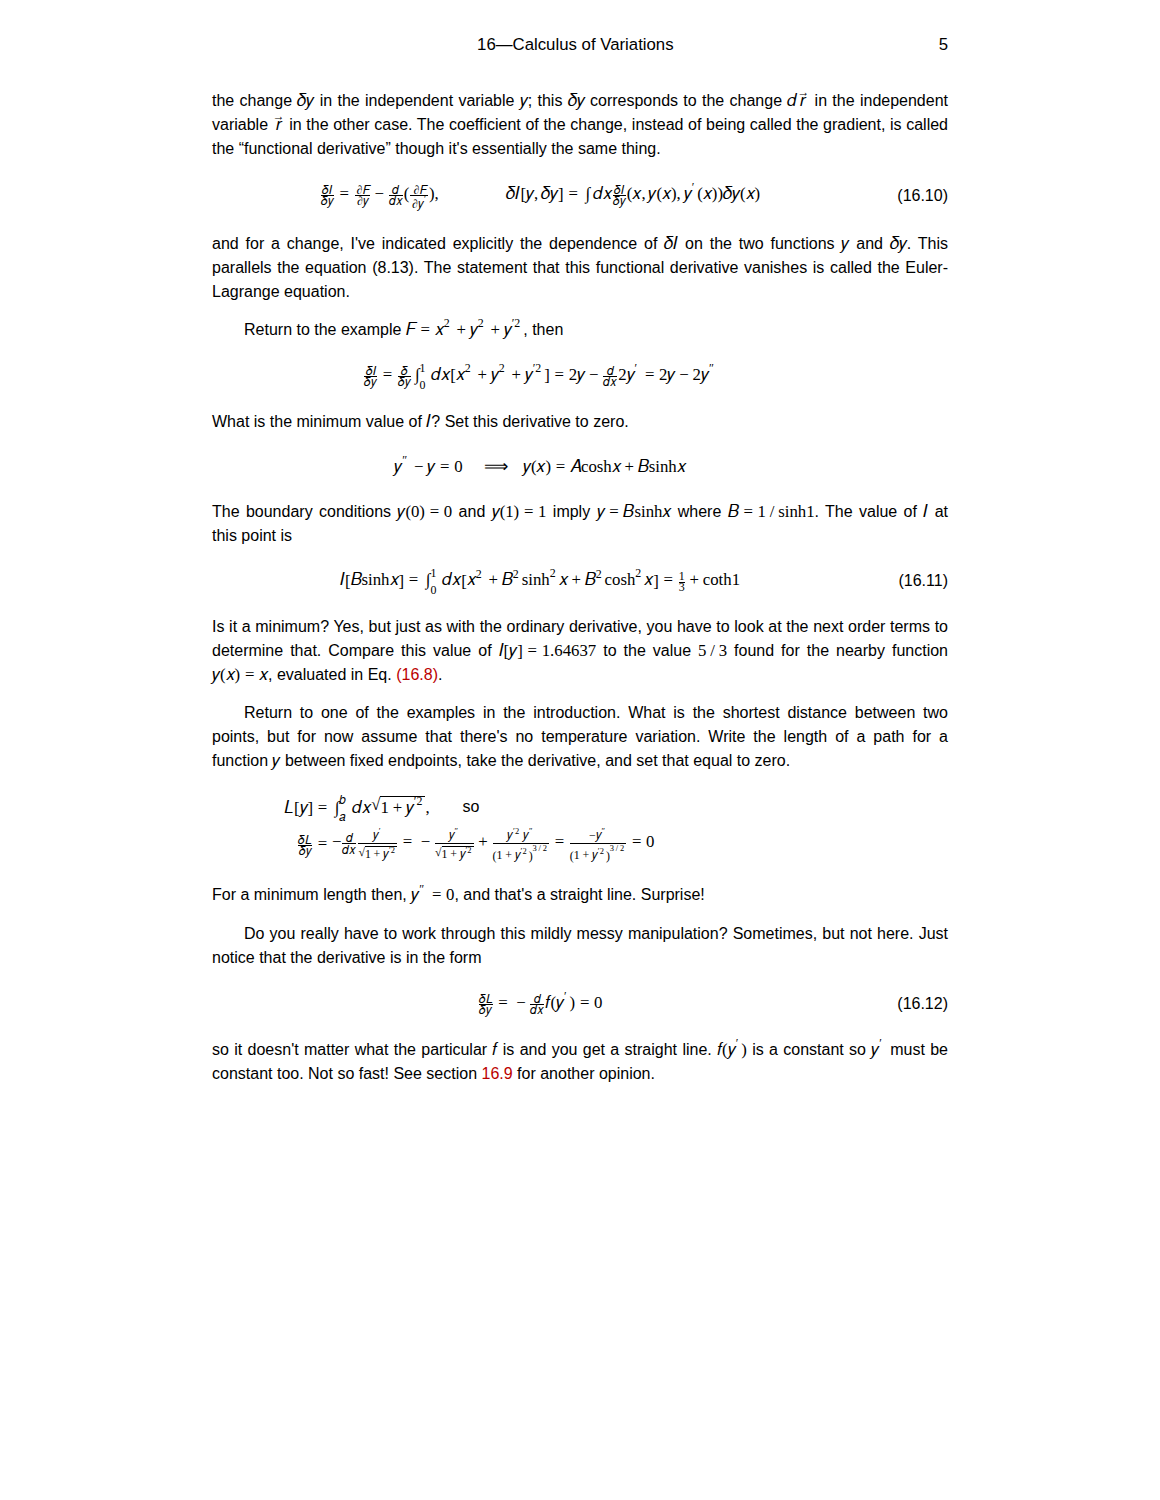16—Calculus of Variations
5
the change δy in the independent variable y; this δy corresponds to the change dr→ in the independent variable r→ in the other case. The coefficient of the change, instead of being called the gradient, is called the “functional derivative” though it's essentially the same thing.
δIδy = ∂F∂y − ddx (∂F∂y′) , δI[y,δy] = ∫dx δIδy (x,y(x),y′(x)) δy(x)
(16.10)
and for a change, I've indicated explicitly the dependence of δI on the two functions y and δy. This parallels the equation (8.13). The statement that this functional derivative vanishes is called the Euler-Lagrange equation.
Return to the example F=x2+y2+y′2, then
δIδy = δδy ∫01 dx [x2+y2+y′2] = 2y − ddx 2y′ = 2y−2y″
What is the minimum value of I? Set this derivative to zero.
y″−y=0 ⟹ y(x)=Acosh⁡x+Bsinh⁡x
The boundary conditions y(0)=0 and y(1)=1 imply y=Bsinh⁡x where B=1/sinh⁡1. The value of I at this point is
I[Bsinh⁡x] = ∫01 dx [x2+B2sinh2⁡x+B2cosh2⁡x] = 13 + coth⁡1
(16.11)
Is it a minimum? Yes, but just as with the ordinary derivative, you have to look at the next order terms to determine that. Compare this value of I[y]=1.64637 to the value 5/3 found for the nearby function y(x)=x, evaluated in Eq. (16.8).
Return to one of the examples in the introduction. What is the shortest distance between two points, but for now assume that there's no temperature variation. Write the length of a path for a function y between fixed endpoints, take the derivative, and set that equal to zero.
L[y]=
∫ab dx 1+y′2 , so
δLδy=
− ddx y′1+y′2 = − y″1+y′2 + y′2y″(1+y′2)3/2 = −y″(1+y′2)3/2 =0
For a minimum length then, y″=0, and that's a straight line. Surprise!
Do you really have to work through this mildly messy manipulation? Sometimes, but not here. Just notice that the derivative is in the form
δLδy = − ddx f(y′) =0
(16.12)
so it doesn't matter what the particular f is and you get a straight line. f(y′) is a constant so y′ must be constant too. Not so fast! See section 16.9 for another opinion.